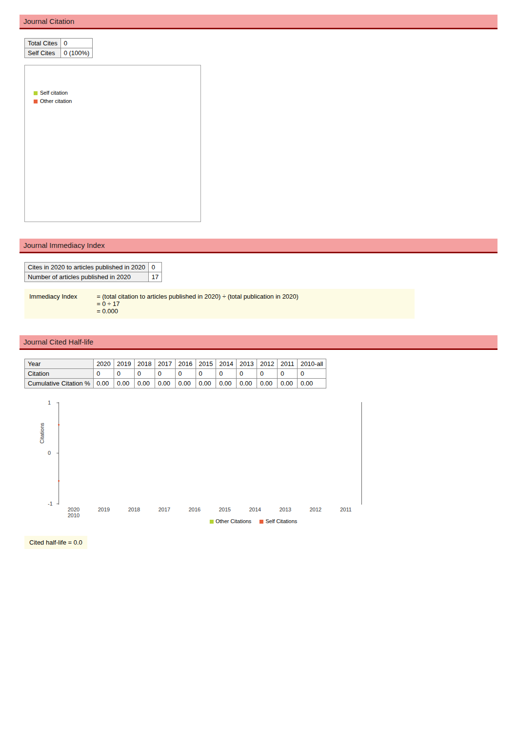Journal Citation
| Total Cites | 0 |
| Self Cites | 0 (100%) |
Self citation
Other citation
Journal Immediacy Index
| Cites in 2020 to articles published in 2020 | 0 |
| Number of articles published in 2020 | 17 |
| Immediacy Index | = (total citation to articles published in 2020) ÷ (total publication in 2020) |
| | = 0 ÷ 17 |
| | = 0.000 |
Journal Cited Half-life
| Year | 2020 | 2019 | 2018 | 2017 | 2016 | 2015 | 2014 | 2013 | 2012 | 2011 | 2010-all |
| Citation | 0 | 0 | 0 | 0 | 0 | 0 | 0 | 0 | 0 | 0 | 0 |
| Cumulative Citation % | 0.00 | 0.00 | 0.00 | 0.00 | 0.00 | 0.00 | 0.00 | 0.00 | 0.00 | 0.00 | 0.00 |
Citations
1
0
-1
20202019201820172016201520142013201220112010
Other Citations Self Citations
Cited half-life = 0.0